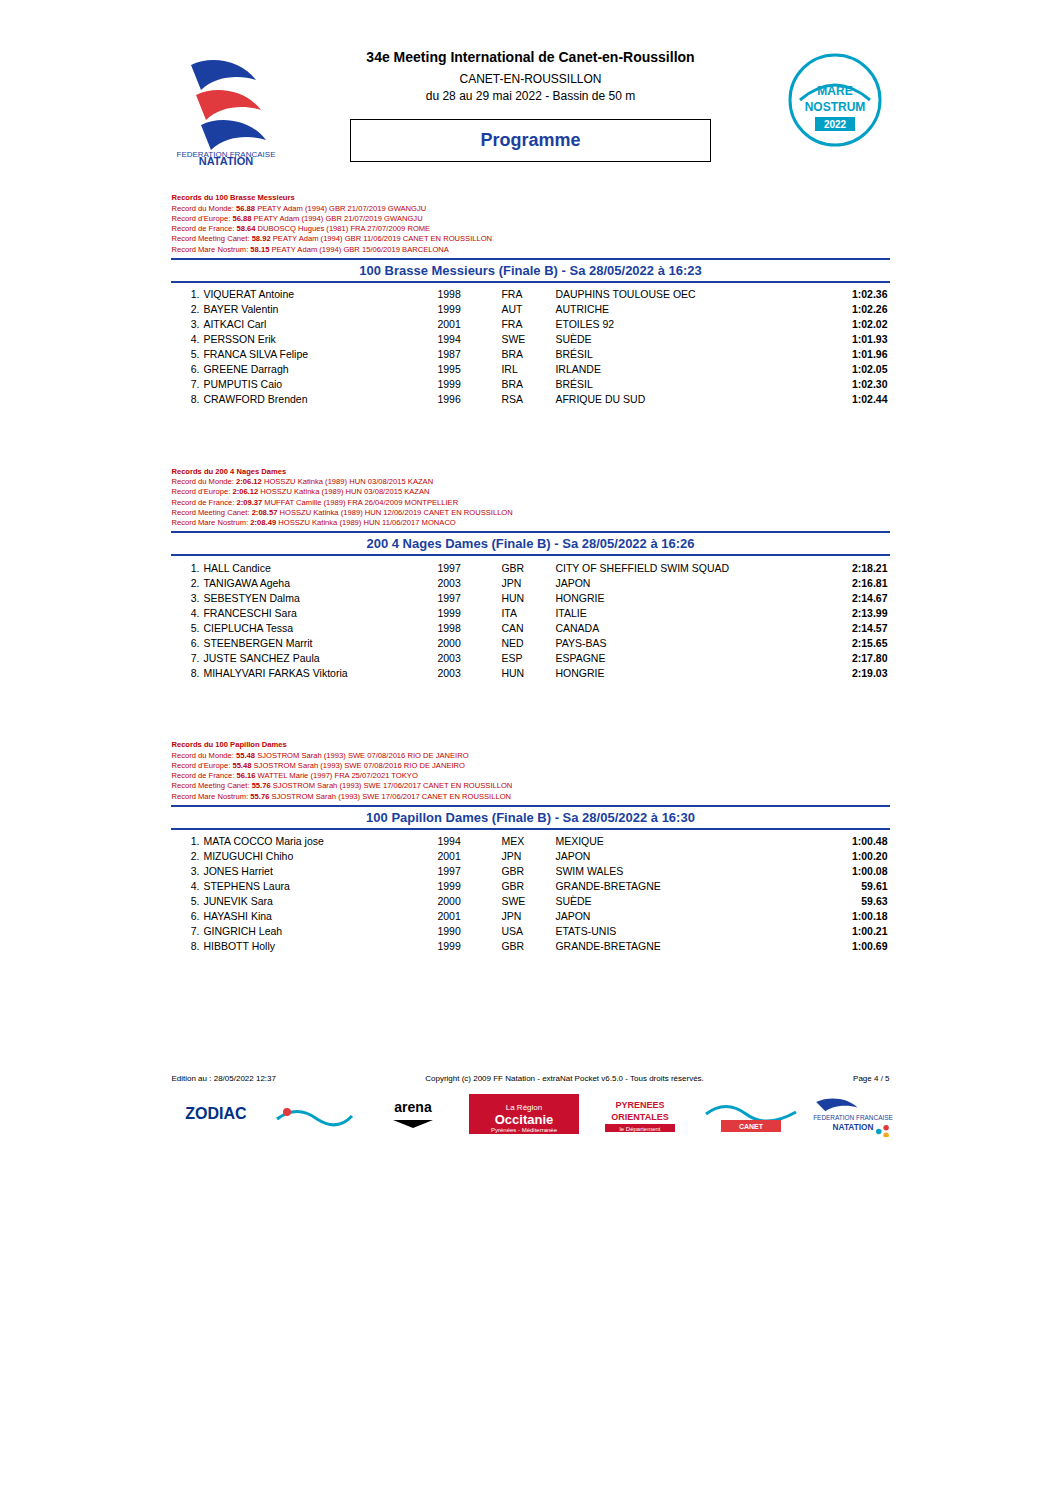34e Meeting International de Canet-en-Roussillon
CANET-EN-ROUSSILLON
du 28 au 29 mai 2022 - Bassin de 50 m
Programme
Records du 100 Brasse Messieurs
Record du Monde: 56.88 PEATY Adam (1994) GBR 21/07/2019 GWANGJU
Record d'Europe: 56.88 PEATY Adam (1994) GBR 21/07/2019 GWANGJU
Record de France: 58.64 DUBOSCQ Hugues (1981) FRA 27/07/2009 ROME
Record Meeting Canet: 58.92 PEATY Adam (1994) GBR 11/06/2019 CANET EN ROUSSILLON
Record Mare Nostrum: 58.15 PEATY Adam (1994) GBR 15/06/2019 BARCELONA
100 Brasse Messieurs (Finale B) - Sa 28/05/2022 à 16:23
| 1. | VIQUERAT Antoine | 1998 | FRA | DAUPHINS TOULOUSE OEC | 1:02.36 |
| 2. | BAYER Valentin | 1999 | AUT | AUTRICHE | 1:02.26 |
| 3. | AITKACI Carl | 2001 | FRA | ETOILES 92 | 1:02.02 |
| 4. | PERSSON Erik | 1994 | SWE | SUÈDE | 1:01.93 |
| 5. | FRANCA SILVA Felipe | 1987 | BRA | BRÉSIL | 1:01.96 |
| 6. | GREENE Darragh | 1995 | IRL | IRLANDE | 1:02.05 |
| 7. | PUMPUTIS Caio | 1999 | BRA | BRÉSIL | 1:02.30 |
| 8. | CRAWFORD Brenden | 1996 | RSA | AFRIQUE DU SUD | 1:02.44 |
Records du 200 4 Nages Dames
Record du Monde: 2:06.12 HOSSZU Katinka (1989) HUN 03/08/2015 KAZAN
Record d'Europe: 2:06.12 HOSSZU Katinka (1989) HUN 03/08/2015 KAZAN
Record de France: 2:09.37 MUFFAT Camille (1989) FRA 26/04/2009 MONTPELLIER
Record Meeting Canet: 2:08.57 HOSSZU Katinka (1989) HUN 12/06/2019 CANET EN ROUSSILLON
Record Mare Nostrum: 2:08.49 HOSSZU Katinka (1989) HUN 11/06/2017 MONACO
200 4 Nages Dames (Finale B) - Sa 28/05/2022 à 16:26
| 1. | HALL Candice | 1997 | GBR | CITY OF SHEFFIELD SWIM SQUAD | 2:18.21 |
| 2. | TANIGAWA Ageha | 2003 | JPN | JAPON | 2:16.81 |
| 3. | SEBESTYEN Dalma | 1997 | HUN | HONGRIE | 2:14.67 |
| 4. | FRANCESCHI Sara | 1999 | ITA | ITALIE | 2:13.99 |
| 5. | CIEPLUCHA Tessa | 1998 | CAN | CANADA | 2:14.57 |
| 6. | STEENBERGEN Marrit | 2000 | NED | PAYS-BAS | 2:15.65 |
| 7. | JUSTE SANCHEZ Paula | 2003 | ESP | ESPAGNE | 2:17.80 |
| 8. | MIHALYVARI FARKAS Viktoria | 2003 | HUN | HONGRIE | 2:19.03 |
Records du 100 Papillon Dames
Record du Monde: 55.48 SJOSTROM Sarah (1993) SWE 07/08/2016 RIO DE JANEIRO
Record d'Europe: 55.48 SJOSTROM Sarah (1993) SWE 07/08/2016 RIO DE JANEIRO
Record de France: 56.16 WATTEL Marie (1997) FRA 25/07/2021 TOKYO
Record Meeting Canet: 55.76 SJOSTROM Sarah (1993) SWE 17/06/2017 CANET EN ROUSSILLON
Record Mare Nostrum: 55.76 SJOSTROM Sarah (1993) SWE 17/06/2017 CANET EN ROUSSILLON
100 Papillon Dames (Finale B) - Sa 28/05/2022 à 16:30
| 1. | MATA COCCO Maria jose | 1994 | MEX | MEXIQUE | 1:00.48 |
| 2. | MIZUGUCHI Chiho | 2001 | JPN | JAPON | 1:00.20 |
| 3. | JONES Harriet | 1997 | GBR | SWIM WALES | 1:00.08 |
| 4. | STEPHENS Laura | 1999 | GBR | GRANDE-BRETAGNE | 59.61 |
| 5. | JUNEVIK Sara | 2000 | SWE | SUÈDE | 59.63 |
| 6. | HAYASHI Kina | 2001 | JPN | JAPON | 1:00.18 |
| 7. | GINGRICH Leah | 1990 | USA | ETATS-UNIS | 1:00.21 |
| 8. | HIBBOTT Holly | 1999 | GBR | GRANDE-BRETAGNE | 1:00.69 |
Edition au : 28/05/2022 12:37
Copyright (c) 2009 FF Natation - extraNat Pocket v6.5.0 - Tous droits réservés.
Page 4 / 5